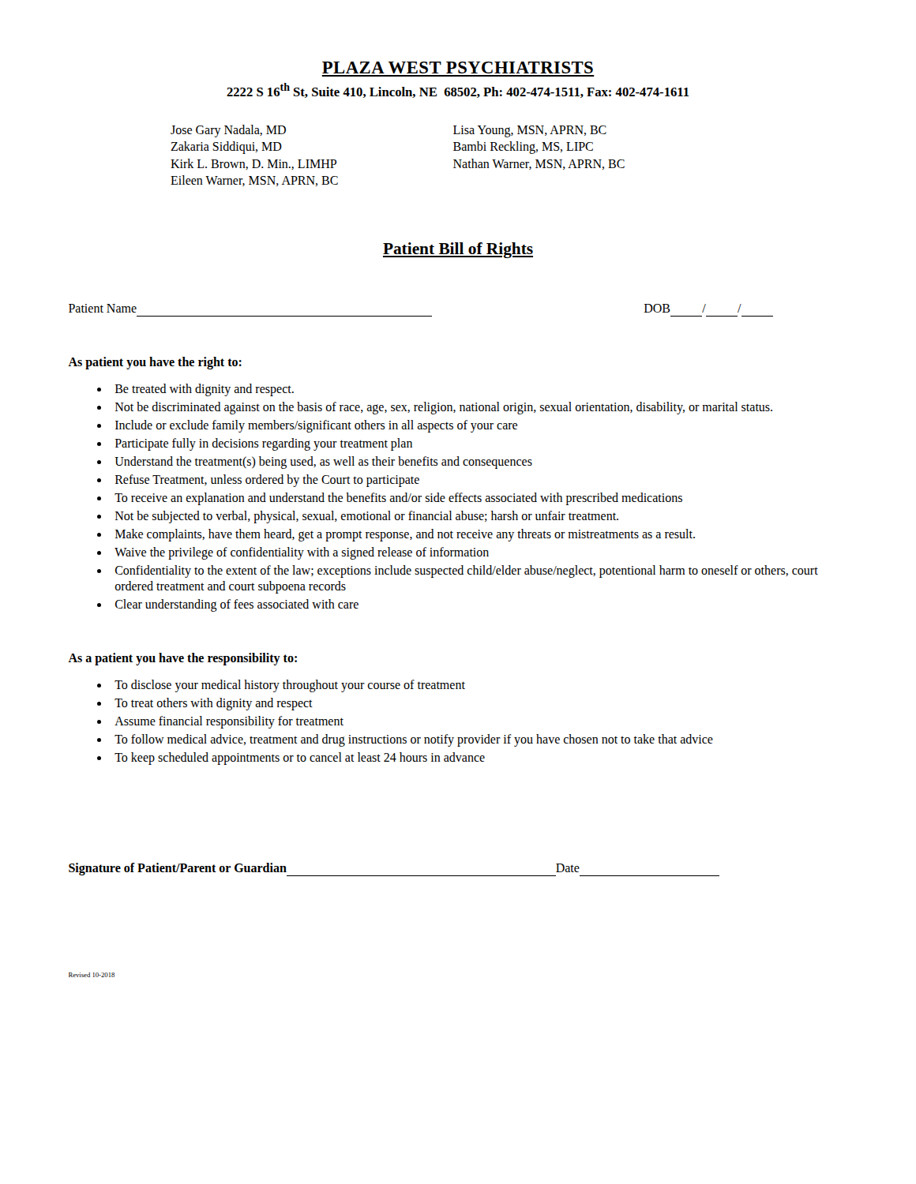PLAZA WEST PSYCHIATRISTS
2222 S 16th St, Suite 410, Lincoln, NE 68502, Ph: 402-474-1511, Fax: 402-474-1611
| Jose Gary Nadala, MD | Lisa Young, MSN, APRN, BC |
| Zakaria Siddiqui, MD | Bambi Reckling, MS, LIPC |
| Kirk L. Brown, D. Min., LIMHP | Nathan Warner, MSN, APRN, BC |
| Eileen Warner, MSN, APRN, BC | |
Patient Bill of Rights
| Patient Name | DOB / / |
As patient you have the right to:
Be treated with dignity and respect.
Not be discriminated against on the basis of race, age, sex, religion, national origin, sexual orientation, disability, or marital status.
Include or exclude family members/significant others in all aspects of your care
Participate fully in decisions regarding your treatment plan
Understand the treatment(s) being used, as well as their benefits and consequences
Refuse Treatment, unless ordered by the Court to participate
To receive an explanation and understand the benefits and/or side effects associated with prescribed medications
Not be subjected to verbal, physical, sexual, emotional or financial abuse; harsh or unfair treatment.
Make complaints, have them heard, get a prompt response, and not receive any threats or mistreatments as a result.
Waive the privilege of confidentiality with a signed release of information
Confidentiality to the extent of the law; exceptions include suspected child/elder abuse/neglect, potentional harm to oneself or others, court ordered treatment and court subpoena records
Clear understanding of fees associated with care
As a patient you have the responsibility to:
To disclose your medical history throughout your course of treatment
To treat others with dignity and respect
Assume financial responsibility for treatment
To follow medical advice, treatment and drug instructions or notify provider if you have chosen not to take that advice
To keep scheduled appointments or to cancel at least 24 hours in advance
Signature of Patient/Parent or Guardian Date
Revised 10-2018